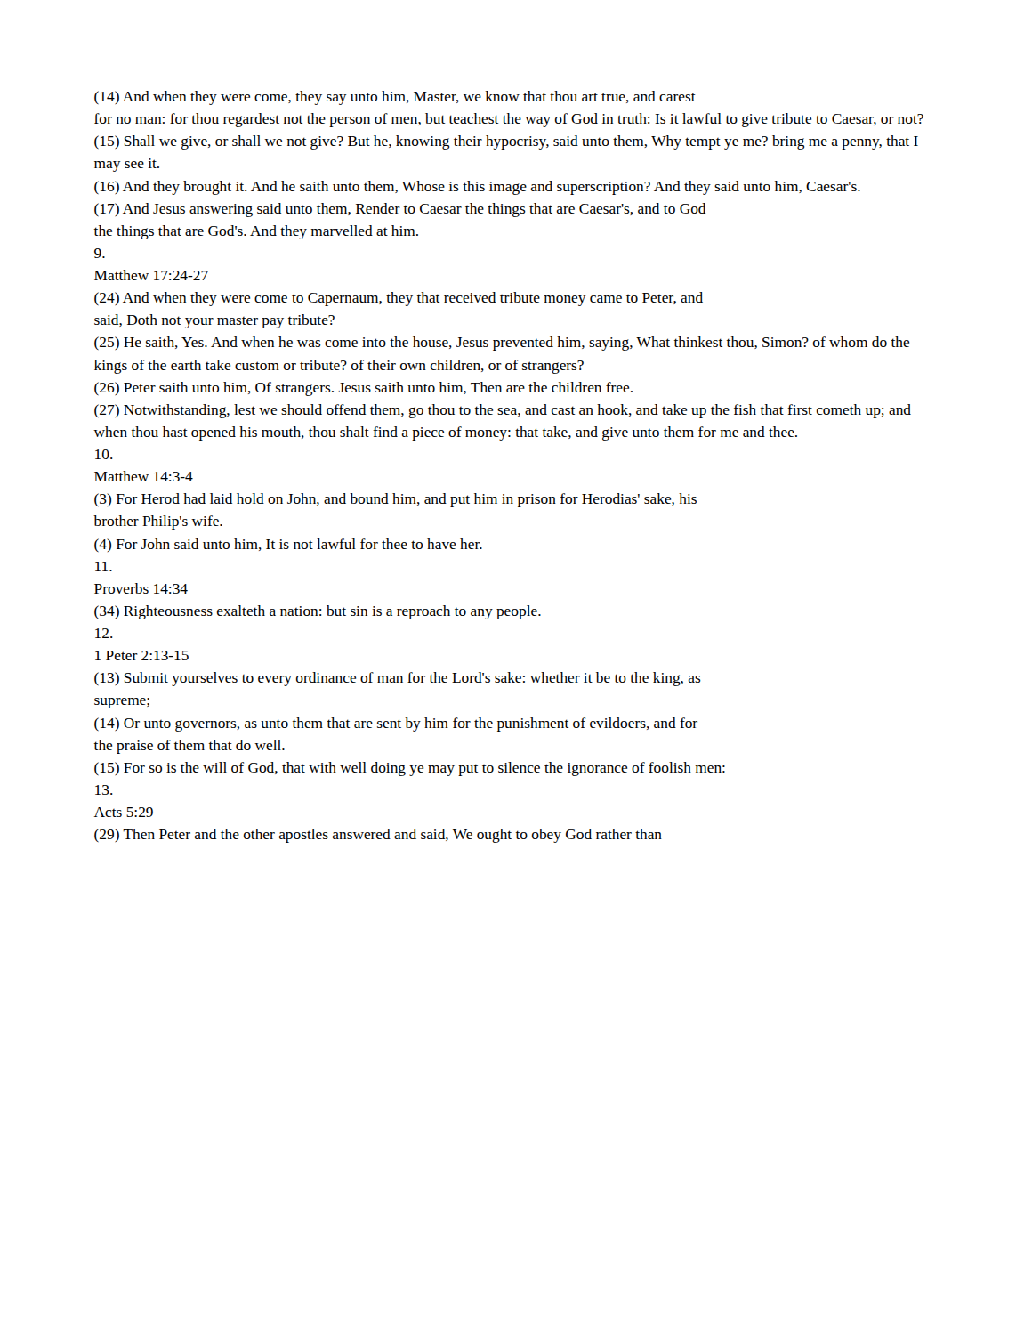(14) And when they were come, they say unto him, Master, we know that thou art true, and carest
for no man: for thou regardest not the person of men, but teachest the way of God in truth: Is it lawful to give tribute to Caesar, or not?
(15) Shall we give, or shall we not give? But he, knowing their hypocrisy, said unto them, Why tempt ye me? bring me a penny, that I may see it.
(16) And they brought it. And he saith unto them, Whose is this image and superscription? And they said unto him, Caesar's.
(17) And Jesus answering said unto them, Render to Caesar the things that are Caesar's, and to God
the things that are God's. And they marvelled at him.
9.
Matthew 17:24-27
(24) And when they were come to Capernaum, they that received tribute money came to Peter, and
said, Doth not your master pay tribute?
(25) He saith, Yes. And when he was come into the house, Jesus prevented him, saying, What thinkest thou, Simon? of whom do the kings of the earth take custom or tribute? of their own children, or of strangers?
(26) Peter saith unto him, Of strangers. Jesus saith unto him, Then are the children free.
(27) Notwithstanding, lest we should offend them, go thou to the sea, and cast an hook, and take up the fish that first cometh up; and when thou hast opened his mouth, thou shalt find a piece of money: that take, and give unto them for me and thee.
10.
Matthew 14:3-4
(3) For Herod had laid hold on John, and bound him, and put him in prison for Herodias' sake, his
brother Philip's wife.
(4) For John said unto him, It is not lawful for thee to have her.
11.
Proverbs 14:34
(34) Righteousness exalteth a nation: but sin is a reproach to any people.
12.
1 Peter 2:13-15
(13) Submit yourselves to every ordinance of man for the Lord's sake: whether it be to the king, as
supreme;
(14) Or unto governors, as unto them that are sent by him for the punishment of evildoers, and for
the praise of them that do well.
(15) For so is the will of God, that with well doing ye may put to silence the ignorance of foolish men:
13.
Acts 5:29
(29) Then Peter and the other apostles answered and said, We ought to obey God rather than